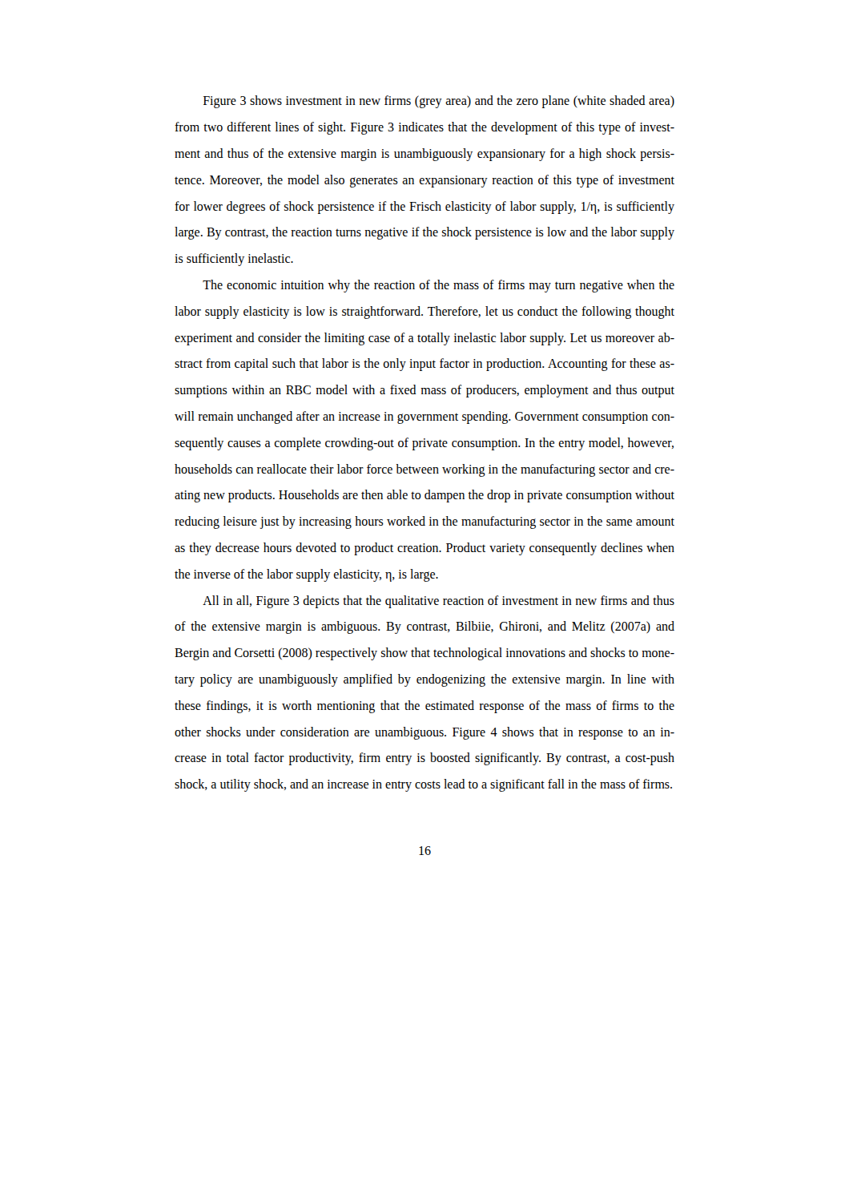Figure 3 shows investment in new firms (grey area) and the zero plane (white shaded area) from two different lines of sight. Figure 3 indicates that the development of this type of investment and thus of the extensive margin is unambiguously expansionary for a high shock persistence. Moreover, the model also generates an expansionary reaction of this type of investment for lower degrees of shock persistence if the Frisch elasticity of labor supply, 1/η, is sufficiently large. By contrast, the reaction turns negative if the shock persistence is low and the labor supply is sufficiently inelastic.
The economic intuition why the reaction of the mass of firms may turn negative when the labor supply elasticity is low is straightforward. Therefore, let us conduct the following thought experiment and consider the limiting case of a totally inelastic labor supply. Let us moreover abstract from capital such that labor is the only input factor in production. Accounting for these assumptions within an RBC model with a fixed mass of producers, employment and thus output will remain unchanged after an increase in government spending. Government consumption consequently causes a complete crowding-out of private consumption. In the entry model, however, households can reallocate their labor force between working in the manufacturing sector and creating new products. Households are then able to dampen the drop in private consumption without reducing leisure just by increasing hours worked in the manufacturing sector in the same amount as they decrease hours devoted to product creation. Product variety consequently declines when the inverse of the labor supply elasticity, η, is large.
All in all, Figure 3 depicts that the qualitative reaction of investment in new firms and thus of the extensive margin is ambiguous. By contrast, Bilbiie, Ghironi, and Melitz (2007a) and Bergin and Corsetti (2008) respectively show that technological innovations and shocks to monetary policy are unambiguously amplified by endogenizing the extensive margin. In line with these findings, it is worth mentioning that the estimated response of the mass of firms to the other shocks under consideration are unambiguous. Figure 4 shows that in response to an increase in total factor productivity, firm entry is boosted significantly. By contrast, a cost-push shock, a utility shock, and an increase in entry costs lead to a significant fall in the mass of firms.
16